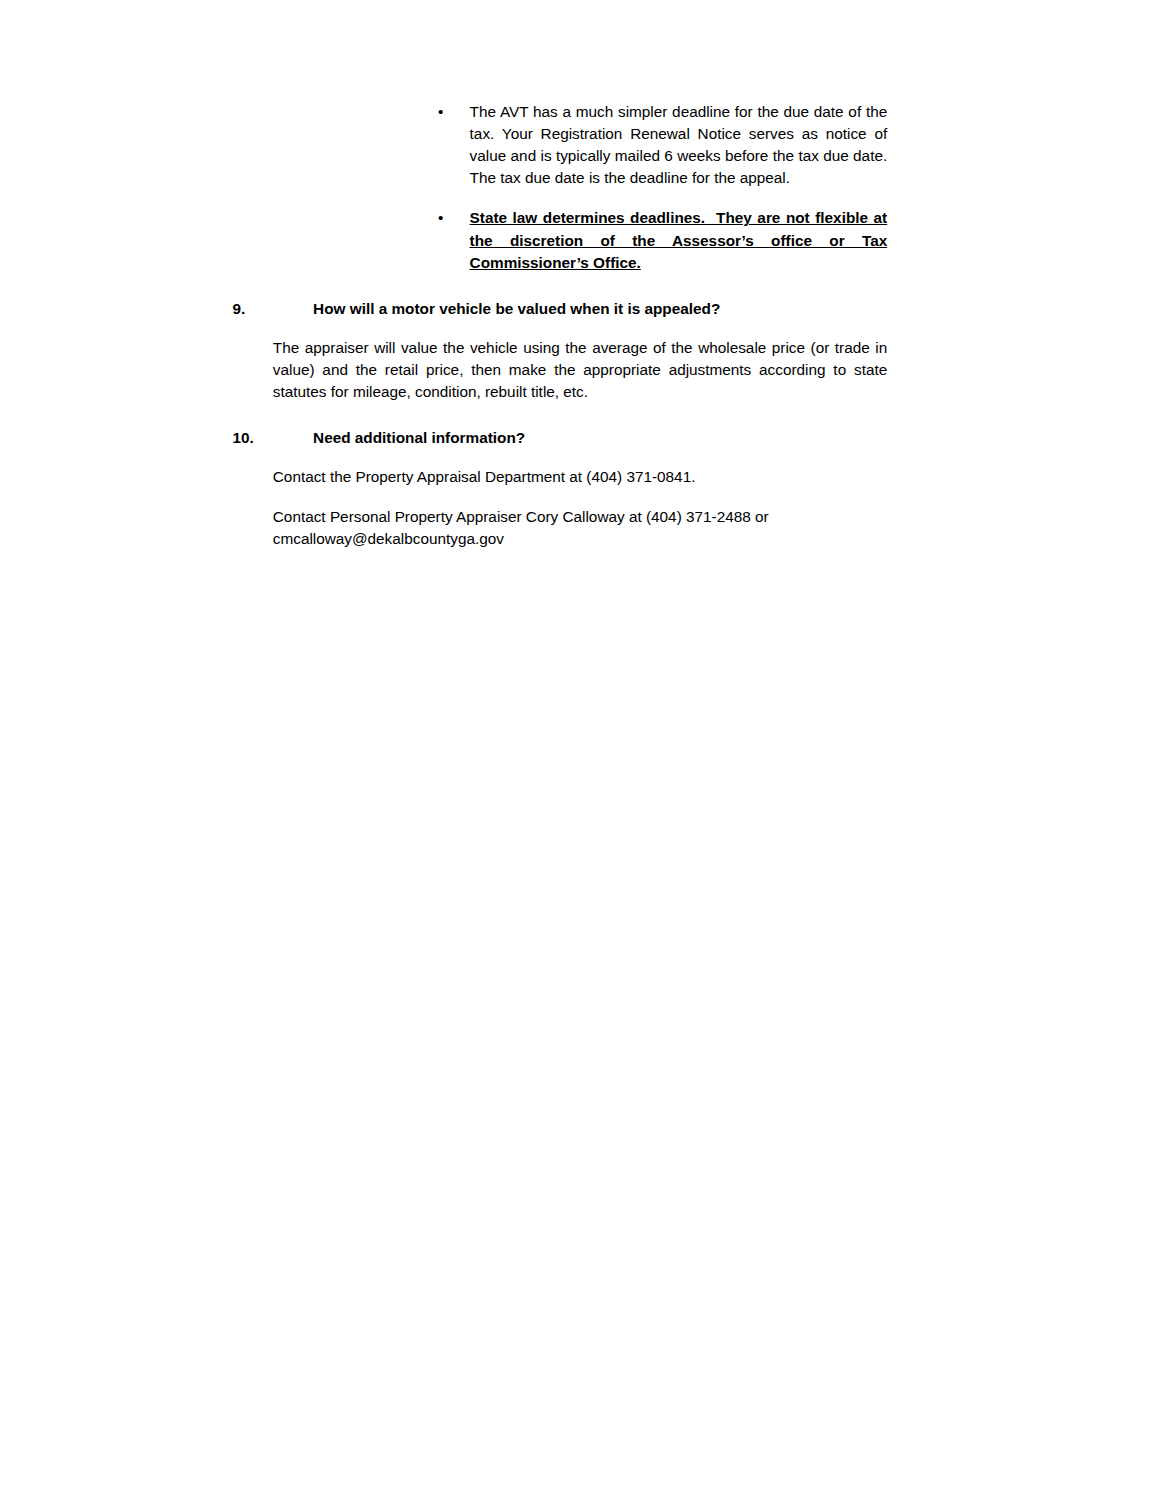The AVT has a much simpler deadline for the due date of the tax. Your Registration Renewal Notice serves as notice of value and is typically mailed 6 weeks before the tax due date. The tax due date is the deadline for the appeal.
State law determines deadlines. They are not flexible at the discretion of the Assessor’s office or Tax Commissioner’s Office.
9. How will a motor vehicle be valued when it is appealed?
The appraiser will value the vehicle using the average of the wholesale price (or trade in value) and the retail price, then make the appropriate adjustments according to state statutes for mileage, condition, rebuilt title, etc.
10. Need additional information?
Contact the Property Appraisal Department at (404) 371-0841.
Contact Personal Property Appraiser Cory Calloway at (404) 371-2488 or cmcalloway@dekalbcountyga.gov